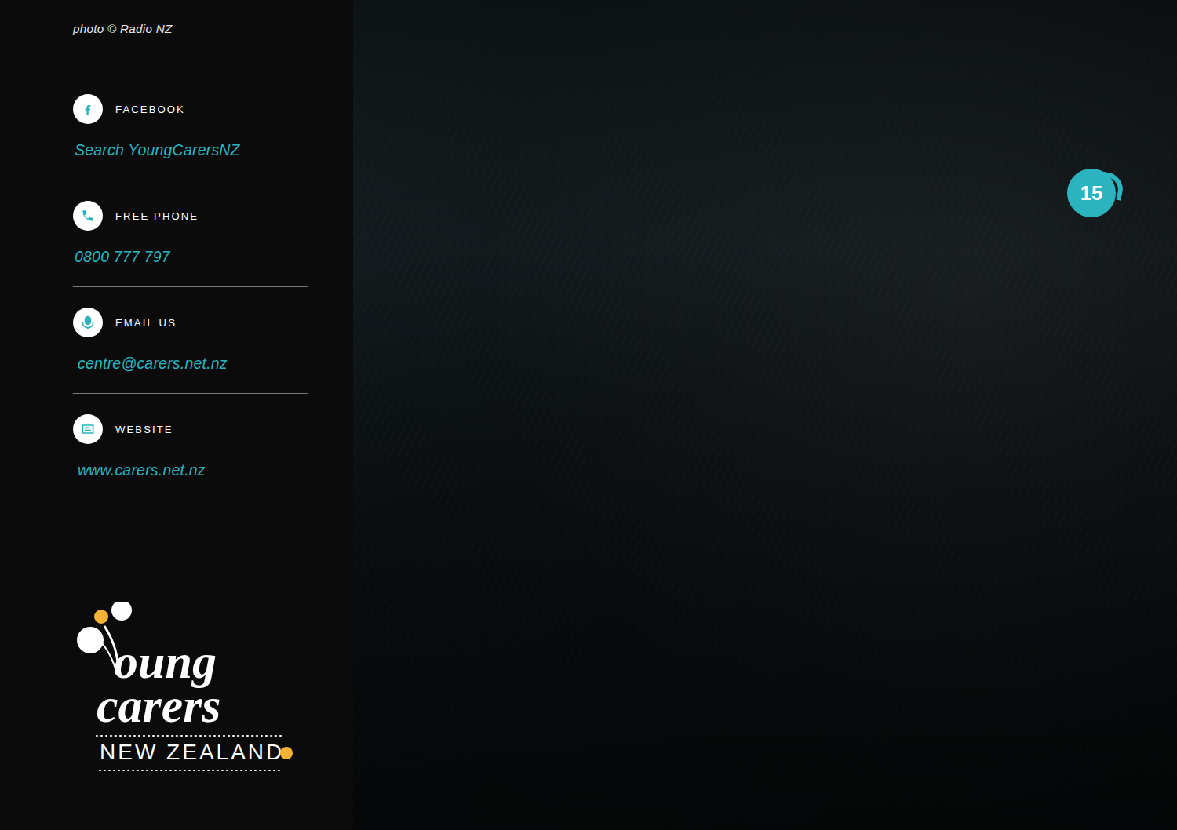photo © Radio NZ
15
Facebook
Search YoungCarersNZ
Free Phone
0800 777 797
Email Us
centre@carers.net.nz
Website
www.carers.net.nz
Young Carers New Zealand oung carers NEW ZEALAND